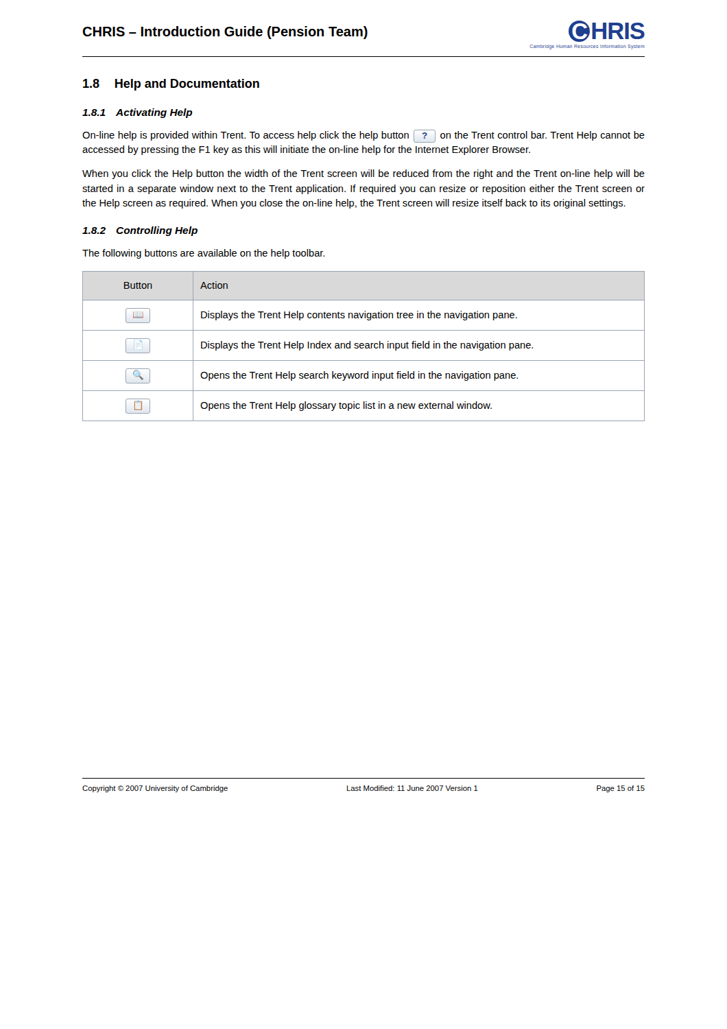CHRIS – Introduction Guide (Pension Team)
CHRIS
Cambridge Human Resources Information System
1.8 Help and Documentation
1.8.1 Activating Help
On-line help is provided within Trent. To access help click the help button ? on the Trent control bar. Trent Help cannot be accessed by pressing the F1 key as this will initiate the on-line help for the Internet Explorer Browser.
When you click the Help button the width of the Trent screen will be reduced from the right and the Trent on-line help will be started in a separate window next to the Trent application. If required you can resize or reposition either the Trent screen or the Help screen as required. When you close the on-line help, the Trent screen will resize itself back to its original settings.
1.8.2 Controlling Help
The following buttons are available on the help toolbar.
| Button | Action |
| --- | --- |
| 📖 | Displays the Trent Help contents navigation tree in the navigation pane. |
| 📄 | Displays the Trent Help Index and search input field in the navigation pane. |
| 🔍 | Opens the Trent Help search keyword input field in the navigation pane. |
| 📋 | Opens the Trent Help glossary topic list in a new external window. |
Copyright © 2007 University of Cambridge Last Modified: 11 June 2007 Version 1 Page 15 of 15